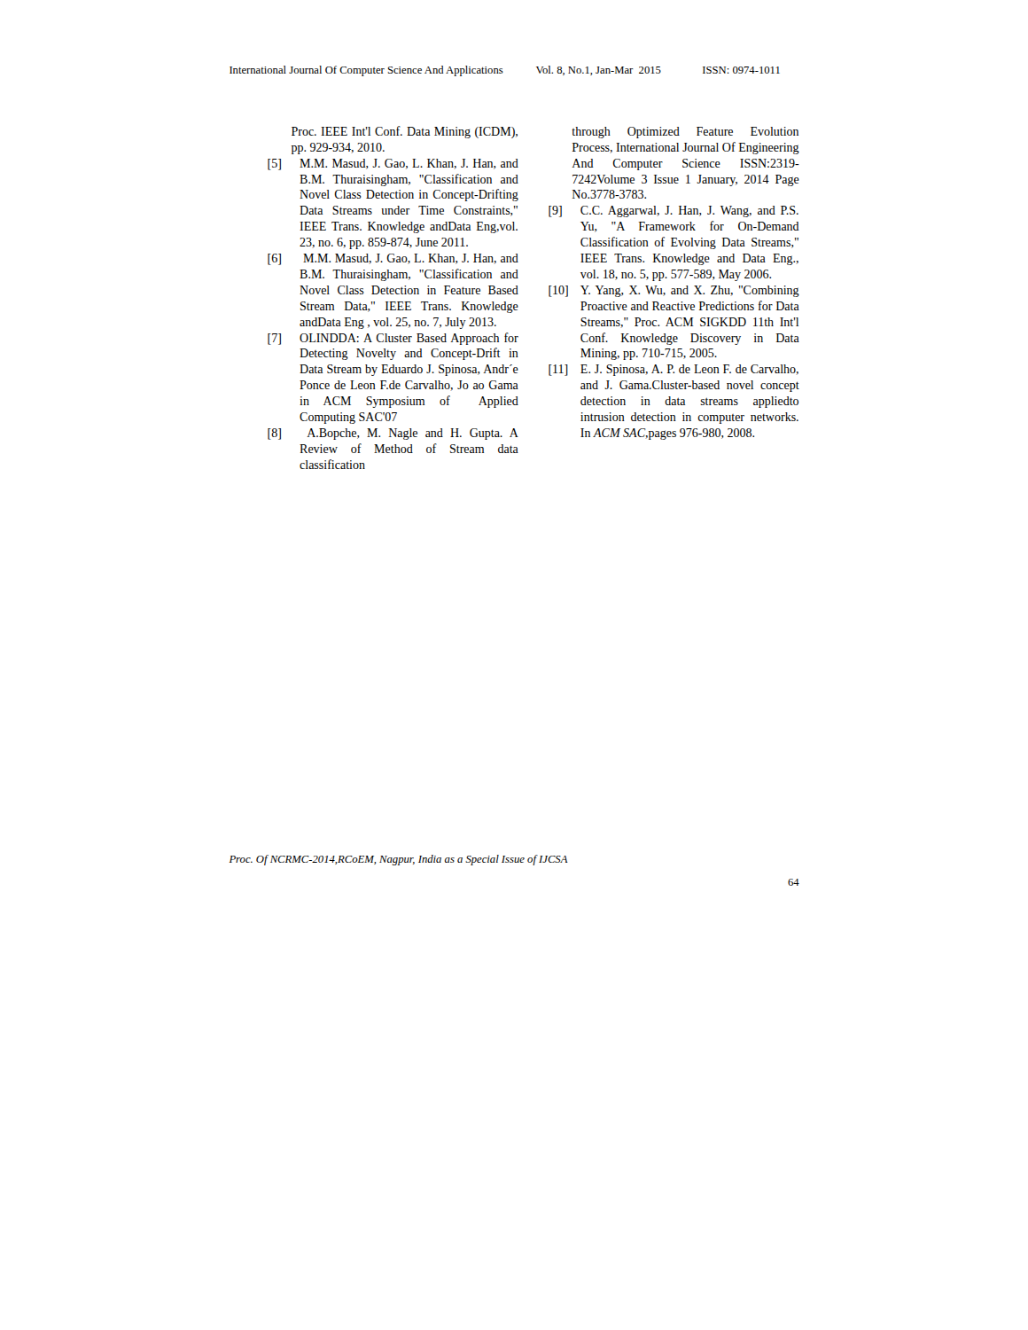International Journal Of Computer Science And Applications Vol. 8, No.1, Jan-Mar 2015 ISSN: 0974-1011
Proc. IEEE Int'l Conf. Data Mining (ICDM), pp. 929-934, 2010.
[5] M.M. Masud, J. Gao, L. Khan, J. Han, and B.M. Thuraisingham, "Classification and Novel Class Detection in Concept-Drifting Data Streams under Time Constraints," IEEE Trans. Knowledge andData Eng,vol. 23, no. 6, pp. 859-874, June 2011.
[6] M.M. Masud, J. Gao, L. Khan, J. Han, and B.M. Thuraisingham, "Classification and Novel Class Detection in Feature Based Stream Data," IEEE Trans. Knowledge andData Eng , vol. 25, no. 7, July 2013.
[7] OLINDDA: A Cluster Based Approach for Detecting Novelty and Concept-Drift in Data Stream by Eduardo J. Spinosa, Andr´e Ponce de Leon F.de Carvalho, Jo ao Gama in ACM Symposium of Applied Computing SAC'07
[8] A.Bopche, M. Nagle and H. Gupta. A Review of Method of Stream data classification
through Optimized Feature Evolution Process, International Journal Of Engineering And Computer Science ISSN:2319-7242Volume 3 Issue 1 January, 2014 Page No.3778-3783.
[9] C.C. Aggarwal, J. Han, J. Wang, and P.S. Yu, "A Framework for On-Demand Classification of Evolving Data Streams," IEEE Trans. Knowledge and Data Eng., vol. 18, no. 5, pp. 577-589, May 2006.
[10] Y. Yang, X. Wu, and X. Zhu, "Combining Proactive and Reactive Predictions for Data Streams," Proc. ACM SIGKDD 11th Int'l Conf. Knowledge Discovery in Data Mining, pp. 710-715, 2005.
[11] E. J. Spinosa, A. P. de Leon F. de Carvalho, and J. Gama.Cluster-based novel concept detection in data streams appliedto intrusion detection in computer networks. In ACM SAC,pages 976-980, 2008.
Proc. Of NCRMC-2014,RCoEM, Nagpur, India as a Special Issue of IJCSA
64